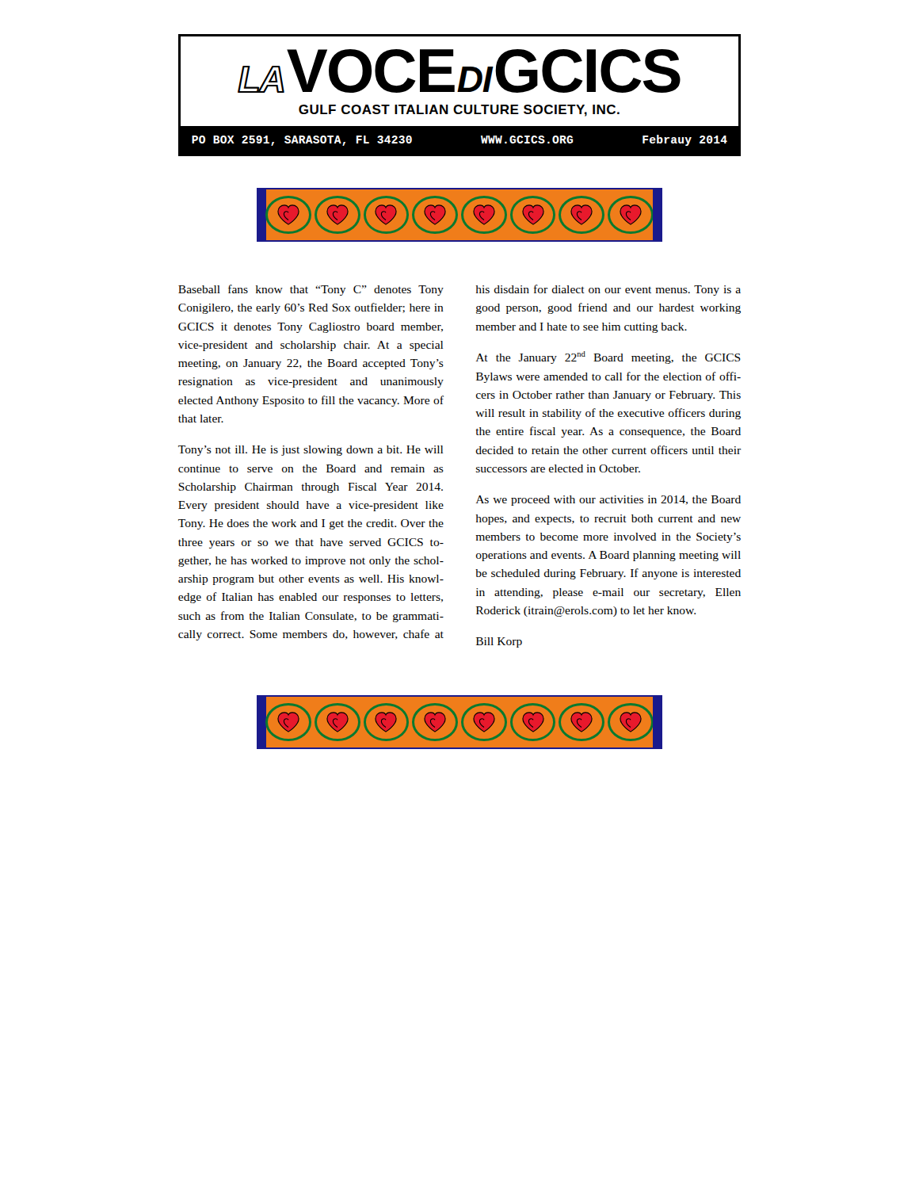LA VOCE DI GCICS
GULF COAST ITALIAN CULTURE SOCIETY, INC.
PO BOX 2591, SARASOTA, FL 34230 WWW.GCICS.ORG Febrauy 2014
Baseball fans know that “Tony C” denotes Tony Conigilero, the early 60’s Red Sox outfielder; here in GCICS it denotes Tony Cagliostro board member, vice-president and scholarship chair. At a special meeting, on January 22, the Board accepted Tony’s resignation as vice-president and unanimously elected Anthony Esposito to fill the vacancy. More of that later.
Tony’s not ill. He is just slowing down a bit. He will continue to serve on the Board and remain as Scholarship Chairman through Fiscal Year 2014. Every president should have a vice-president like Tony. He does the work and I get the credit. Over the three years or so we that have served GCICS together, he has worked to improve not only the scholarship program but other events as well. His knowledge of Italian has enabled our responses to letters, such as from the Italian Consulate, to be grammatically correct. Some members do, however, chafe at his disdain for dialect on our event menus. Tony is a good person, good friend and our hardest working member and I hate to see him cutting back.
At the January 22nd Board meeting, the GCICS Bylaws were amended to call for the election of officers in October rather than January or February. This will result in stability of the executive officers during the entire fiscal year. As a consequence, the Board decided to retain the other current officers until their successors are elected in October.
As we proceed with our activities in 2014, the Board hopes, and expects, to recruit both current and new members to become more involved in the Society’s operations and events. A Board planning meeting will be scheduled during February. If anyone is interested in attending, please e-mail our secretary, Ellen Roderick (itrain@erols.com) to let her know.
Bill Korp